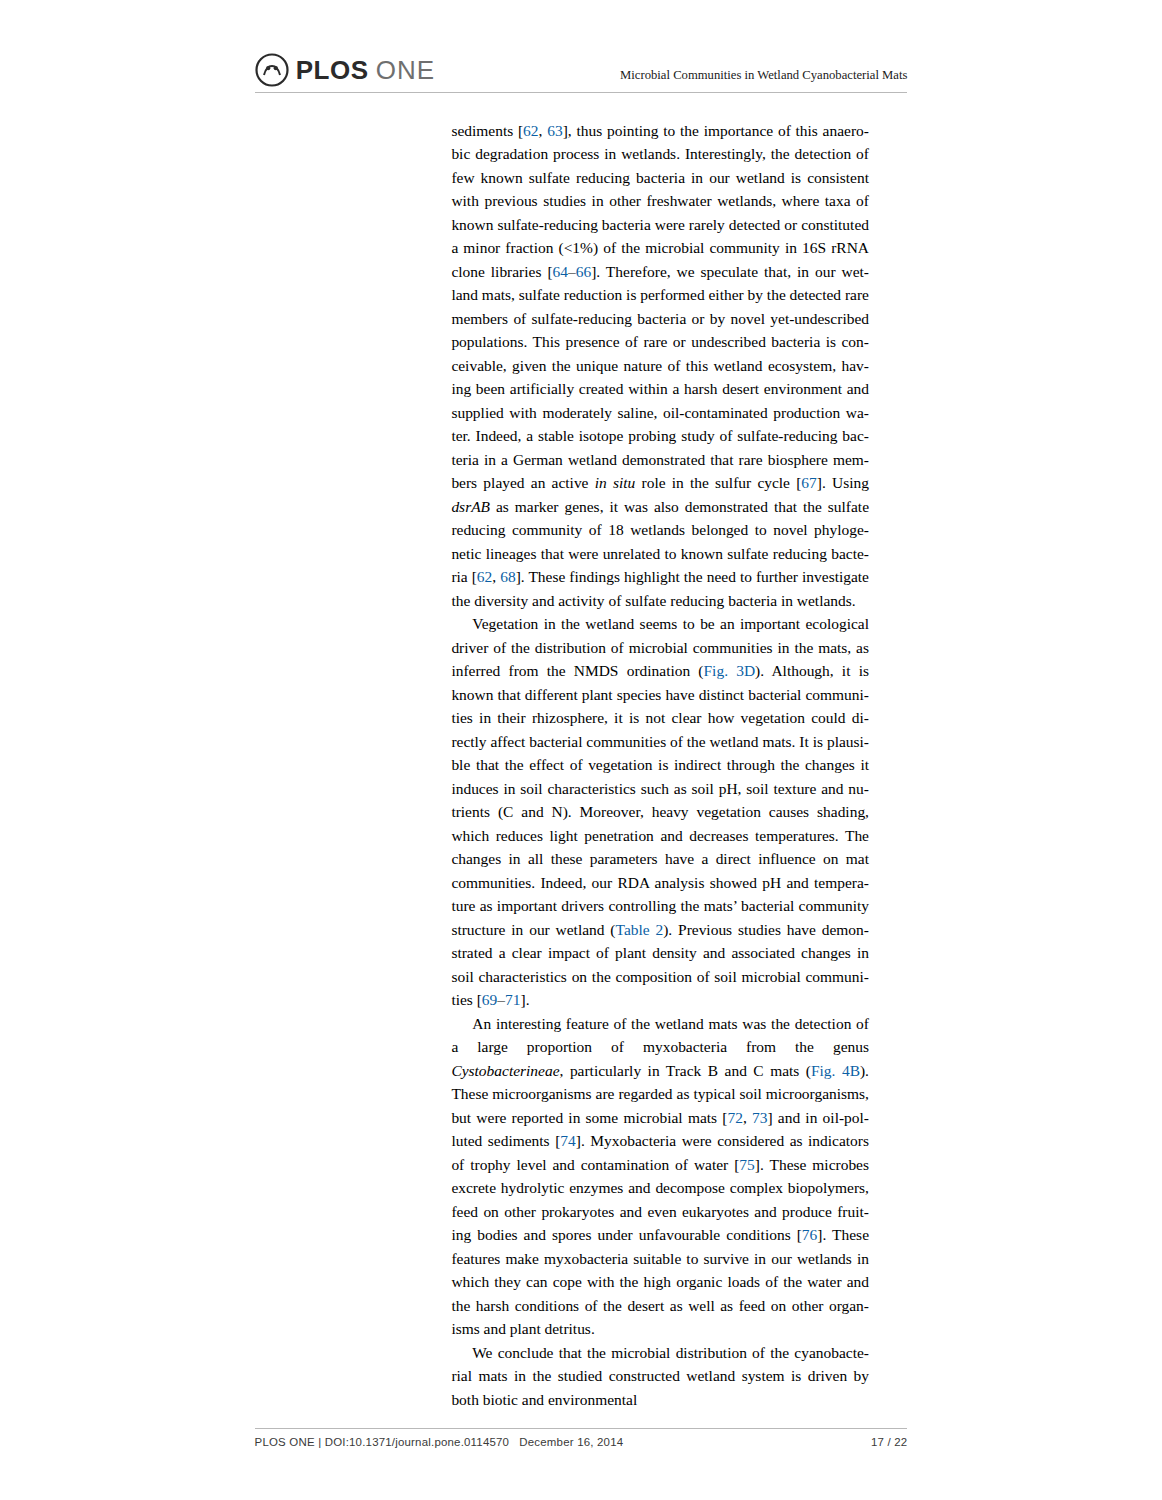PLOS ONE
Microbial Communities in Wetland Cyanobacterial Mats
sediments [62, 63], thus pointing to the importance of this anaerobic degradation process in wetlands. Interestingly, the detection of few known sulfate reducing bacteria in our wetland is consistent with previous studies in other freshwater wetlands, where taxa of known sulfate-reducing bacteria were rarely detected or constituted a minor fraction (<1%) of the microbial community in 16S rRNA clone libraries [64–66]. Therefore, we speculate that, in our wetland mats, sulfate reduction is performed either by the detected rare members of sulfate-reducing bacteria or by novel yet-undescribed populations. This presence of rare or undescribed bacteria is conceivable, given the unique nature of this wetland ecosystem, having been artificially created within a harsh desert environment and supplied with moderately saline, oil-contaminated production water. Indeed, a stable isotope probing study of sulfate-reducing bacteria in a German wetland demonstrated that rare biosphere members played an active in situ role in the sulfur cycle [67]. Using dsrAB as marker genes, it was also demonstrated that the sulfate reducing community of 18 wetlands belonged to novel phylogenetic lineages that were unrelated to known sulfate reducing bacteria [62, 68]. These findings highlight the need to further investigate the diversity and activity of sulfate reducing bacteria in wetlands.
Vegetation in the wetland seems to be an important ecological driver of the distribution of microbial communities in the mats, as inferred from the NMDS ordination (Fig. 3D). Although, it is known that different plant species have distinct bacterial communities in their rhizosphere, it is not clear how vegetation could directly affect bacterial communities of the wetland mats. It is plausible that the effect of vegetation is indirect through the changes it induces in soil characteristics such as soil pH, soil texture and nutrients (C and N). Moreover, heavy vegetation causes shading, which reduces light penetration and decreases temperatures. The changes in all these parameters have a direct influence on mat communities. Indeed, our RDA analysis showed pH and temperature as important drivers controlling the mats’ bacterial community structure in our wetland (Table 2). Previous studies have demonstrated a clear impact of plant density and associated changes in soil characteristics on the composition of soil microbial communities [69–71].
An interesting feature of the wetland mats was the detection of a large proportion of myxobacteria from the genus Cystobacterineae, particularly in Track B and C mats (Fig. 4B). These microorganisms are regarded as typical soil microorganisms, but were reported in some microbial mats [72, 73] and in oil-polluted sediments [74]. Myxobacteria were considered as indicators of trophy level and contamination of water [75]. These microbes excrete hydrolytic enzymes and decompose complex biopolymers, feed on other prokaryotes and even eukaryotes and produce fruiting bodies and spores under unfavourable conditions [76]. These features make myxobacteria suitable to survive in our wetlands in which they can cope with the high organic loads of the water and the harsh conditions of the desert as well as feed on other organisms and plant detritus.
We conclude that the microbial distribution of the cyanobacterial mats in the studied constructed wetland system is driven by both biotic and environmental
PLOS ONE | DOI:10.1371/journal.pone.0114570 December 16, 2014
17 / 22